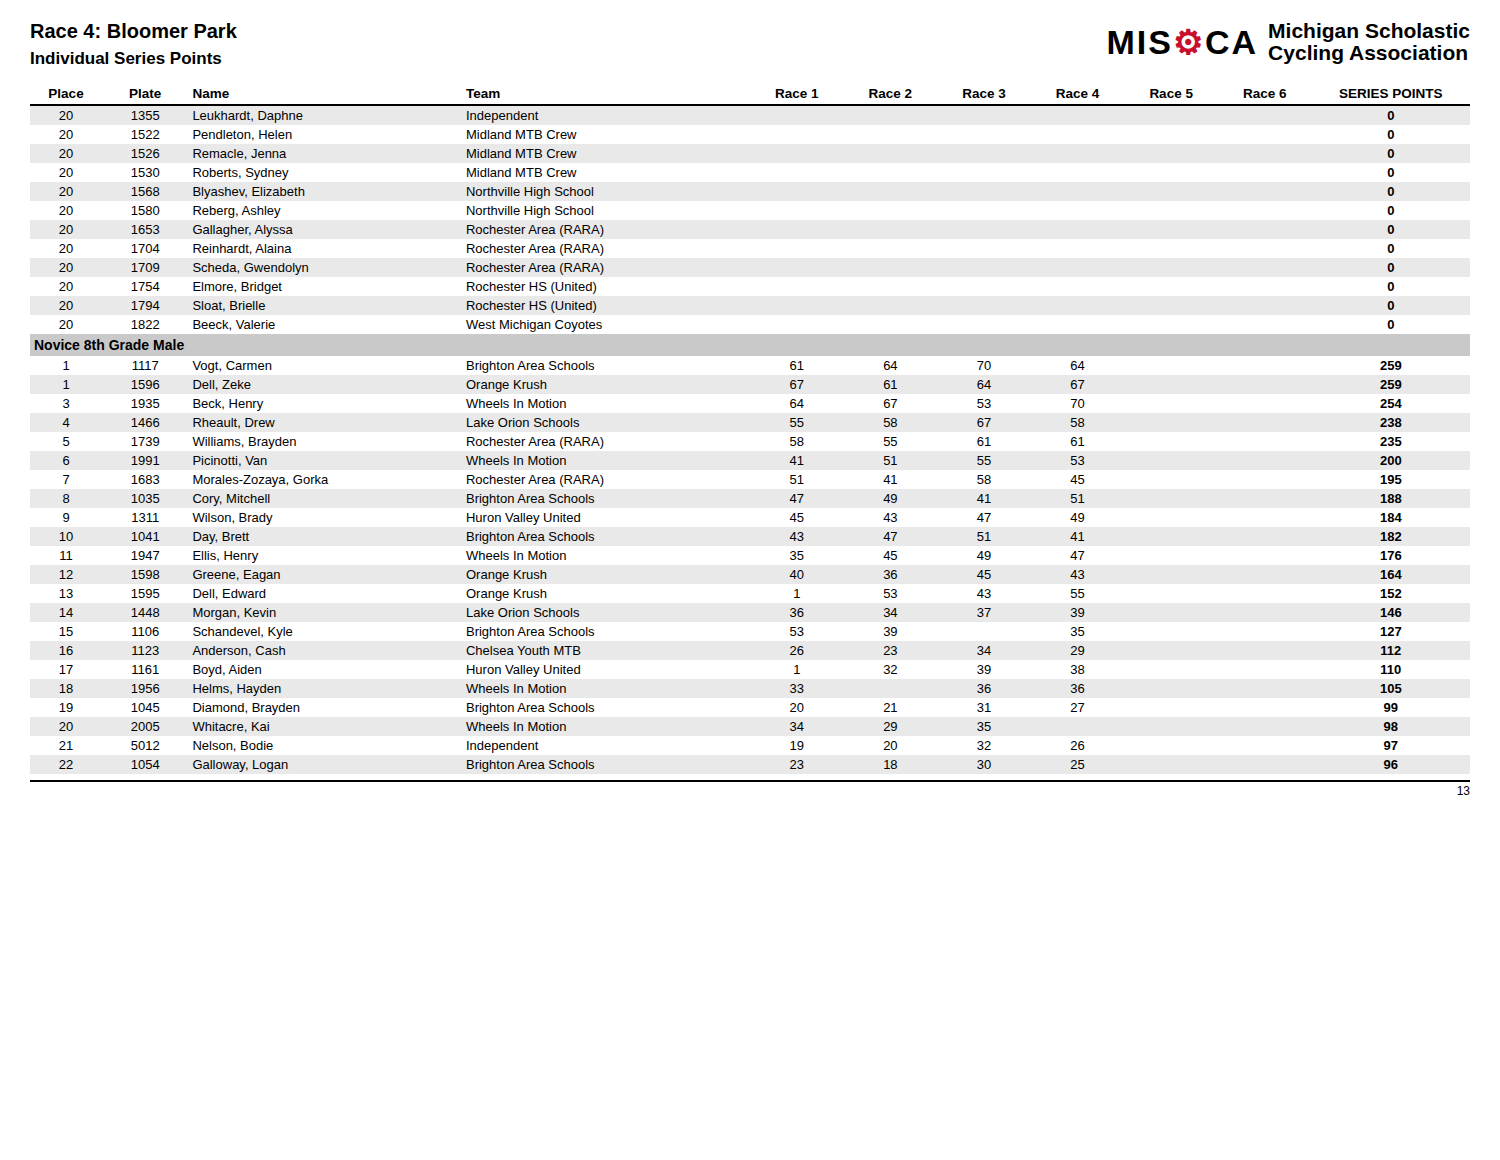Race 4: Bloomer Park
Individual Series Points
MIS⚙CA
Michigan Scholastic
Cycling Association
| Place | Plate | Name | Team | Race 1 | Race 2 | Race 3 | Race 4 | Race 5 | Race 6 | SERIES POINTS |
| --- | --- | --- | --- | --- | --- | --- | --- | --- | --- | --- |
| 20 | 1355 | Leukhardt, Daphne | Independent | | | | | | | 0 |
| 20 | 1522 | Pendleton, Helen | Midland MTB Crew | | | | | | | 0 |
| 20 | 1526 | Remacle, Jenna | Midland MTB Crew | | | | | | | 0 |
| 20 | 1530 | Roberts, Sydney | Midland MTB Crew | | | | | | | 0 |
| 20 | 1568 | Blyashev, Elizabeth | Northville High School | | | | | | | 0 |
| 20 | 1580 | Reberg, Ashley | Northville High School | | | | | | | 0 |
| 20 | 1653 | Gallagher, Alyssa | Rochester Area (RARA) | | | | | | | 0 |
| 20 | 1704 | Reinhardt, Alaina | Rochester Area (RARA) | | | | | | | 0 |
| 20 | 1709 | Scheda, Gwendolyn | Rochester Area (RARA) | | | | | | | 0 |
| 20 | 1754 | Elmore, Bridget | Rochester HS (United) | | | | | | | 0 |
| 20 | 1794 | Sloat, Brielle | Rochester HS (United) | | | | | | | 0 |
| 20 | 1822 | Beeck, Valerie | West Michigan Coyotes | | | | | | | 0 |
| Novice 8th Grade Male |
| 1 | 1117 | Vogt, Carmen | Brighton Area Schools | 61 | 64 | 70 | 64 | | | 259 |
| 1 | 1596 | Dell, Zeke | Orange Krush | 67 | 61 | 64 | 67 | | | 259 |
| 3 | 1935 | Beck, Henry | Wheels In Motion | 64 | 67 | 53 | 70 | | | 254 |
| 4 | 1466 | Rheault, Drew | Lake Orion Schools | 55 | 58 | 67 | 58 | | | 238 |
| 5 | 1739 | Williams, Brayden | Rochester Area (RARA) | 58 | 55 | 61 | 61 | | | 235 |
| 6 | 1991 | Picinotti, Van | Wheels In Motion | 41 | 51 | 55 | 53 | | | 200 |
| 7 | 1683 | Morales-Zozaya, Gorka | Rochester Area (RARA) | 51 | 41 | 58 | 45 | | | 195 |
| 8 | 1035 | Cory, Mitchell | Brighton Area Schools | 47 | 49 | 41 | 51 | | | 188 |
| 9 | 1311 | Wilson, Brady | Huron Valley United | 45 | 43 | 47 | 49 | | | 184 |
| 10 | 1041 | Day, Brett | Brighton Area Schools | 43 | 47 | 51 | 41 | | | 182 |
| 11 | 1947 | Ellis, Henry | Wheels In Motion | 35 | 45 | 49 | 47 | | | 176 |
| 12 | 1598 | Greene, Eagan | Orange Krush | 40 | 36 | 45 | 43 | | | 164 |
| 13 | 1595 | Dell, Edward | Orange Krush | 1 | 53 | 43 | 55 | | | 152 |
| 14 | 1448 | Morgan, Kevin | Lake Orion Schools | 36 | 34 | 37 | 39 | | | 146 |
| 15 | 1106 | Schandevel, Kyle | Brighton Area Schools | 53 | 39 | | 35 | | | 127 |
| 16 | 1123 | Anderson, Cash | Chelsea Youth MTB | 26 | 23 | 34 | 29 | | | 112 |
| 17 | 1161 | Boyd, Aiden | Huron Valley United | 1 | 32 | 39 | 38 | | | 110 |
| 18 | 1956 | Helms, Hayden | Wheels In Motion | 33 | | 36 | 36 | | | 105 |
| 19 | 1045 | Diamond, Brayden | Brighton Area Schools | 20 | 21 | 31 | 27 | | | 99 |
| 20 | 2005 | Whitacre, Kai | Wheels In Motion | 34 | 29 | 35 | | | | 98 |
| 21 | 5012 | Nelson, Bodie | Independent | 19 | 20 | 32 | 26 | | | 97 |
| 22 | 1054 | Galloway, Logan | Brighton Area Schools | 23 | 18 | 30 | 25 | | | 96 |
13